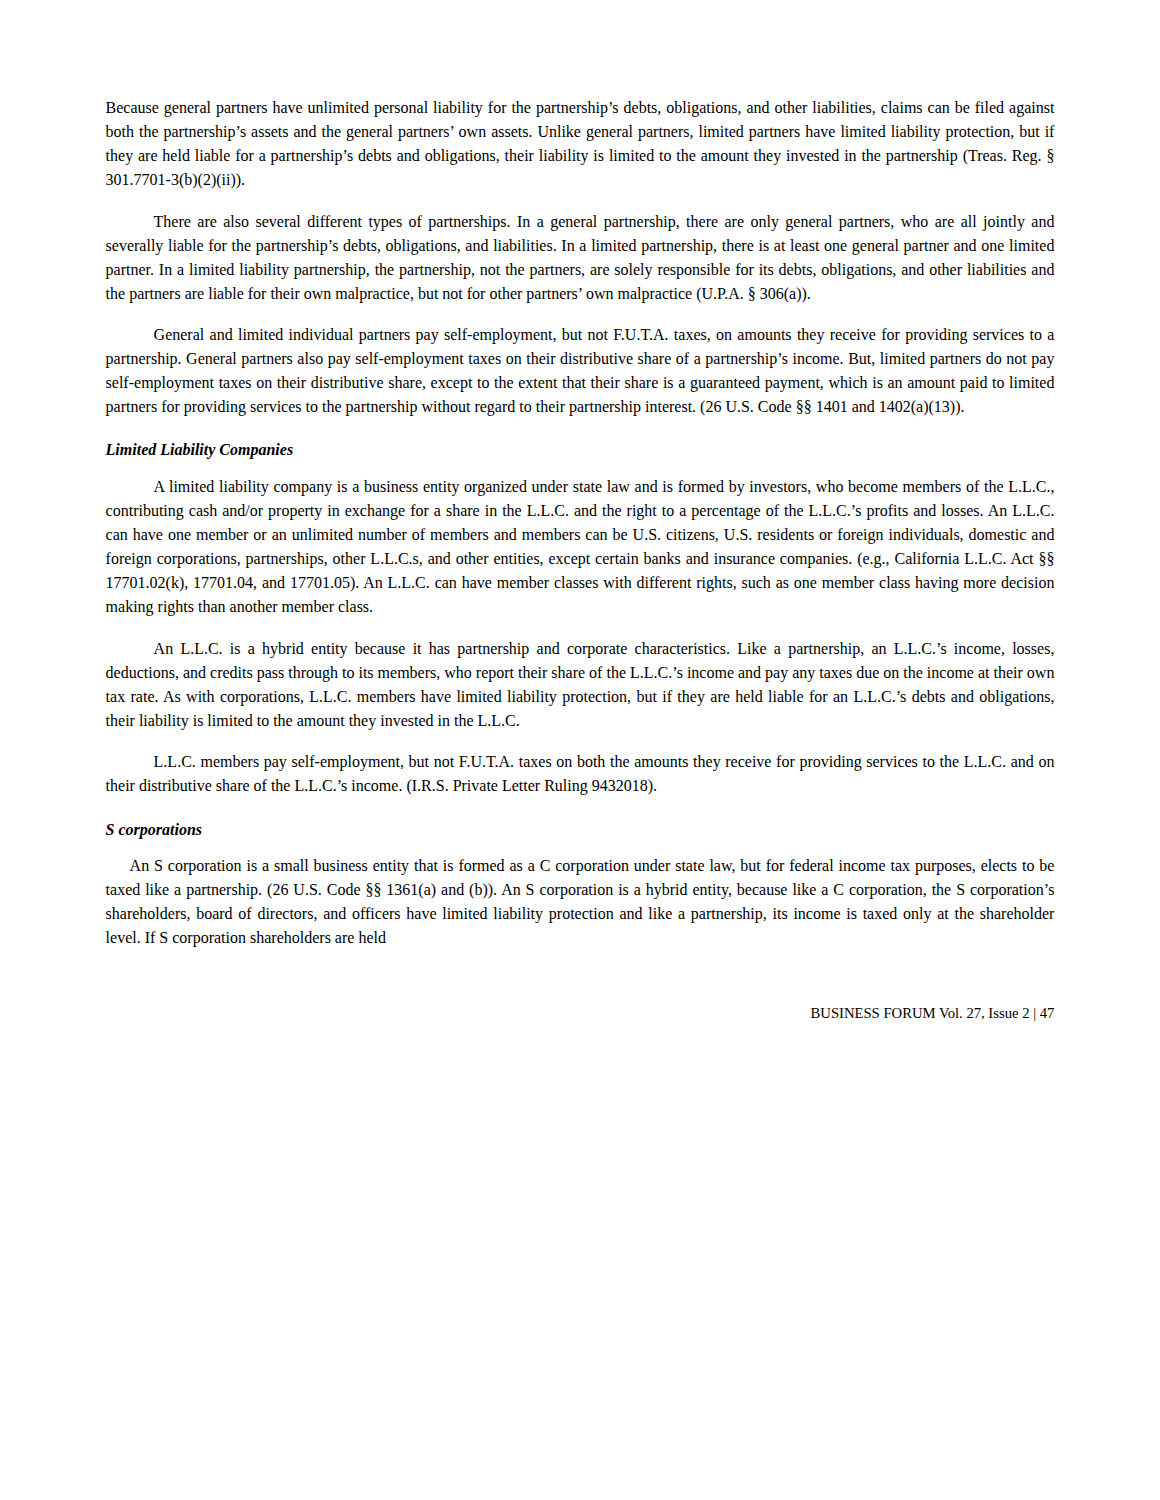Because general partners have unlimited personal liability for the partnership’s debts, obligations, and other liabilities, claims can be filed against both the partnership’s assets and the general partners’ own assets. Unlike general partners, limited partners have limited liability protection, but if they are held liable for a partnership’s debts and obligations, their liability is limited to the amount they invested in the partnership (Treas. Reg. § 301.7701-3(b)(2)(ii)).
There are also several different types of partnerships. In a general partnership, there are only general partners, who are all jointly and severally liable for the partnership’s debts, obligations, and liabilities. In a limited partnership, there is at least one general partner and one limited partner. In a limited liability partnership, the partnership, not the partners, are solely responsible for its debts, obligations, and other liabilities and the partners are liable for their own malpractice, but not for other partners’ own malpractice (U.P.A. § 306(a)).
General and limited individual partners pay self-employment, but not F.U.T.A. taxes, on amounts they receive for providing services to a partnership. General partners also pay self-employment taxes on their distributive share of a partnership’s income. But, limited partners do not pay self-employment taxes on their distributive share, except to the extent that their share is a guaranteed payment, which is an amount paid to limited partners for providing services to the partnership without regard to their partnership interest. (26 U.S. Code §§ 1401 and 1402(a)(13)).
Limited Liability Companies
A limited liability company is a business entity organized under state law and is formed by investors, who become members of the L.L.C., contributing cash and/or property in exchange for a share in the L.L.C. and the right to a percentage of the L.L.C.’s profits and losses. An L.L.C. can have one member or an unlimited number of members and members can be U.S. citizens, U.S. residents or foreign individuals, domestic and foreign corporations, partnerships, other L.L.C.s, and other entities, except certain banks and insurance companies. (e.g., California L.L.C. Act §§ 17701.02(k), 17701.04, and 17701.05). An L.L.C. can have member classes with different rights, such as one member class having more decision making rights than another member class.
An L.L.C. is a hybrid entity because it has partnership and corporate characteristics. Like a partnership, an L.L.C.’s income, losses, deductions, and credits pass through to its members, who report their share of the L.L.C.’s income and pay any taxes due on the income at their own tax rate. As with corporations, L.L.C. members have limited liability protection, but if they are held liable for an L.L.C.’s debts and obligations, their liability is limited to the amount they invested in the L.L.C.
L.L.C. members pay self-employment, but not F.U.T.A. taxes on both the amounts they receive for providing services to the L.L.C. and on their distributive share of the L.L.C.’s income. (I.R.S. Private Letter Ruling 9432018).
S corporations
An S corporation is a small business entity that is formed as a C corporation under state law, but for federal income tax purposes, elects to be taxed like a partnership. (26 U.S. Code §§ 1361(a) and (b)). An S corporation is a hybrid entity, because like a C corporation, the S corporation’s shareholders, board of directors, and officers have limited liability protection and like a partnership, its income is taxed only at the shareholder level. If S corporation shareholders are held
BUSINESS FORUM Vol. 27, Issue 2 | 47